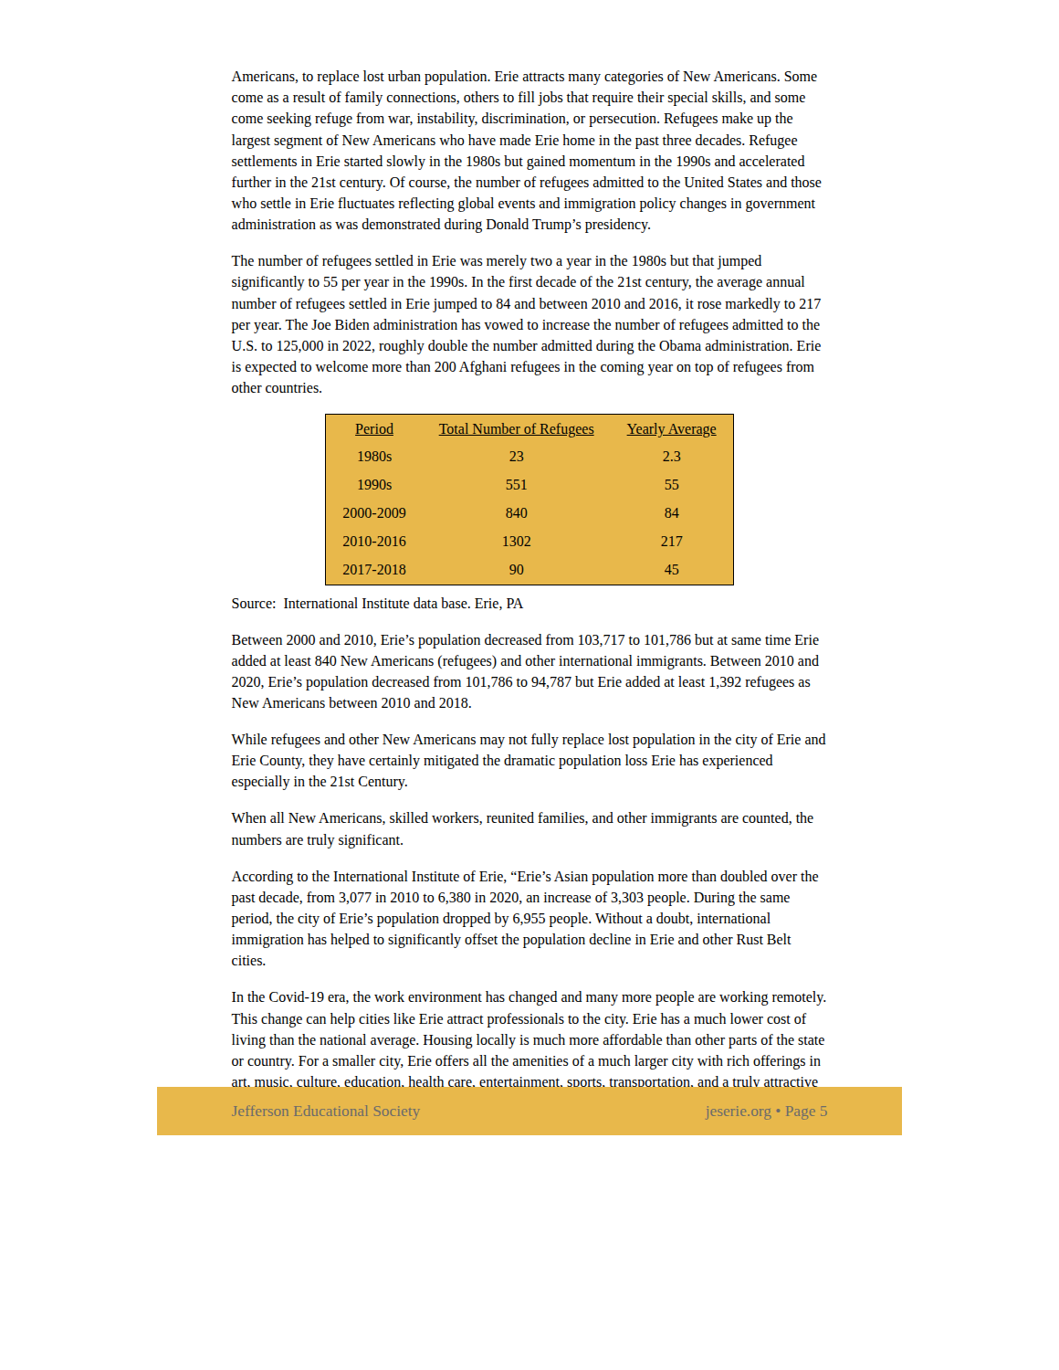Americans, to replace lost urban population. Erie attracts many categories of New Americans. Some come as a result of family connections, others to fill jobs that require their special skills, and some come seeking refuge from war, instability, discrimination, or persecution. Refugees make up the largest segment of New Americans who have made Erie home in the past three decades. Refugee settlements in Erie started slowly in the 1980s but gained momentum in the 1990s and accelerated further in the 21st century. Of course, the number of refugees admitted to the United States and those who settle in Erie fluctuates reflecting global events and immigration policy changes in government administration as was demonstrated during Donald Trump’s presidency.
The number of refugees settled in Erie was merely two a year in the 1980s but that jumped significantly to 55 per year in the 1990s. In the first decade of the 21st century, the average annual number of refugees settled in Erie jumped to 84 and between 2010 and 2016, it rose markedly to 217 per year. The Joe Biden administration has vowed to increase the number of refugees admitted to the U.S. to 125,000 in 2022, roughly double the number admitted during the Obama administration. Erie is expected to welcome more than 200 Afghani refugees in the coming year on top of refugees from other countries.
| Period | Total Number of Refugees | Yearly Average |
| --- | --- | --- |
| 1980s | 23 | 2.3 |
| 1990s | 551 | 55 |
| 2000-2009 | 840 | 84 |
| 2010-2016 | 1302 | 217 |
| 2017-2018 | 90 | 45 |
Source: International Institute data base. Erie, PA
Between 2000 and 2010, Erie’s population decreased from 103,717 to 101,786 but at same time Erie added at least 840 New Americans (refugees) and other international immigrants. Between 2010 and 2020, Erie’s population decreased from 101,786 to 94,787 but Erie added at least 1,392 refugees as New Americans between 2010 and 2018.
While refugees and other New Americans may not fully replace lost population in the city of Erie and Erie County, they have certainly mitigated the dramatic population loss Erie has experienced especially in the 21st Century.
When all New Americans, skilled workers, reunited families, and other immigrants are counted, the numbers are truly significant.
According to the International Institute of Erie, “Erie’s Asian population more than doubled over the past decade, from 3,077 in 2010 to 6,380 in 2020, an increase of 3,303 people. During the same period, the city of Erie’s population dropped by 6,955 people. Without a doubt, international immigration has helped to significantly offset the population decline in Erie and other Rust Belt cities.
In the Covid-19 era, the work environment has changed and many more people are working remotely. This change can help cities like Erie attract professionals to the city. Erie has a much lower cost of living than the national average. Housing locally is much more affordable than other parts of the state or country. For a smaller city, Erie offers all the amenities of a much larger city with rich offerings in art, music, culture, education, health care, entertainment, sports, transportation, and a truly attractive outdoor living environment. Other states and cities offer professionals monetary incentives to move there in the form of tax holidays, tax rebates or cash
Jefferson Educational Society jeserie.org • Page 5